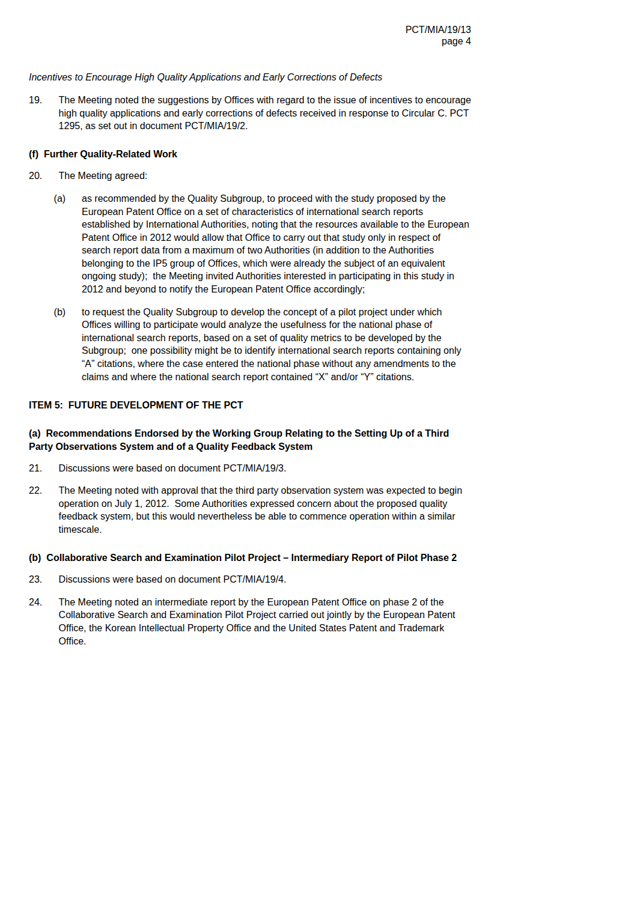PCT/MIA/19/13
page 4
Incentives to Encourage High Quality Applications and Early Corrections of Defects
19.
The Meeting noted the suggestions by Offices with regard to the issue of incentives to encourage high quality applications and early corrections of defects received in response to Circular C. PCT 1295, as set out in document PCT/MIA/19/2.
(f) Further Quality-Related Work
20.
The Meeting agreed:
(a)
as recommended by the Quality Subgroup, to proceed with the study proposed by the European Patent Office on a set of characteristics of international search reports established by International Authorities, noting that the resources available to the European Patent Office in 2012 would allow that Office to carry out that study only in respect of search report data from a maximum of two Authorities (in addition to the Authorities belonging to the IP5 group of Offices, which were already the subject of an equivalent ongoing study); the Meeting invited Authorities interested in participating in this study in 2012 and beyond to notify the European Patent Office accordingly;
(b)
to request the Quality Subgroup to develop the concept of a pilot project under which Offices willing to participate would analyze the usefulness for the national phase of international search reports, based on a set of quality metrics to be developed by the Subgroup; one possibility might be to identify international search reports containing only “A” citations, where the case entered the national phase without any amendments to the claims and where the national search report contained “X” and/or “Y” citations.
ITEM 5: FUTURE DEVELOPMENT OF THE PCT
(a) Recommendations Endorsed by the Working Group Relating to the Setting Up of a Third Party Observations System and of a Quality Feedback System
21.
Discussions were based on document PCT/MIA/19/3.
22.
The Meeting noted with approval that the third party observation system was expected to begin operation on July 1, 2012. Some Authorities expressed concern about the proposed quality feedback system, but this would nevertheless be able to commence operation within a similar timescale.
(b) Collaborative Search and Examination Pilot Project – Intermediary Report of Pilot Phase 2
23.
Discussions were based on document PCT/MIA/19/4.
24.
The Meeting noted an intermediate report by the European Patent Office on phase 2 of the Collaborative Search and Examination Pilot Project carried out jointly by the European Patent Office, the Korean Intellectual Property Office and the United States Patent and Trademark Office.